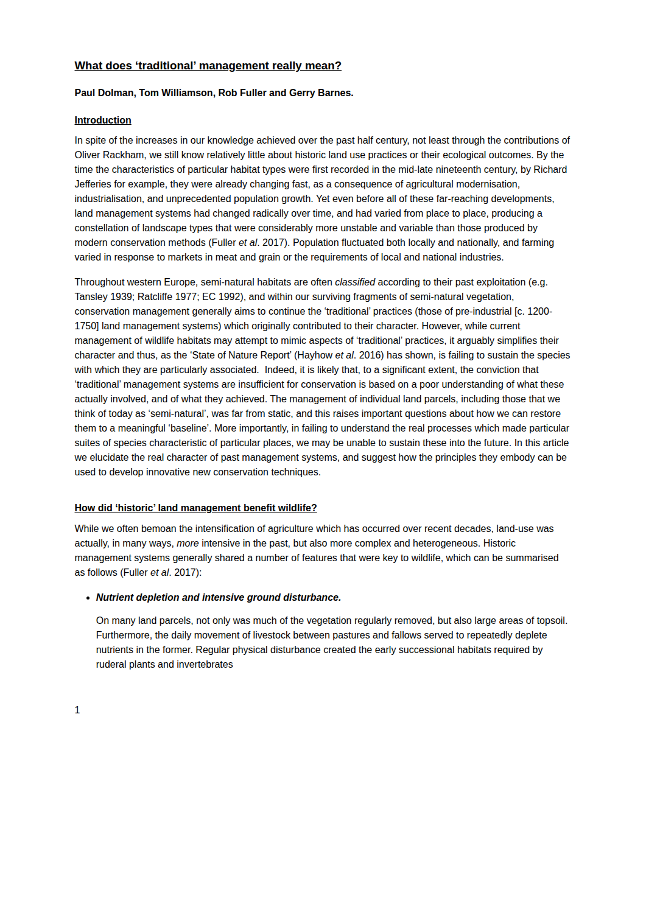What does ‘traditional’ management really mean?
Paul Dolman, Tom Williamson, Rob Fuller and Gerry Barnes.
Introduction
In spite of the increases in our knowledge achieved over the past half century, not least through the contributions of Oliver Rackham, we still know relatively little about historic land use practices or their ecological outcomes. By the time the characteristics of particular habitat types were first recorded in the mid-late nineteenth century, by Richard Jefferies for example, they were already changing fast, as a consequence of agricultural modernisation, industrialisation, and unprecedented population growth. Yet even before all of these far-reaching developments, land management systems had changed radically over time, and had varied from place to place, producing a constellation of landscape types that were considerably more unstable and variable than those produced by modern conservation methods (Fuller et al. 2017). Population fluctuated both locally and nationally, and farming varied in response to markets in meat and grain or the requirements of local and national industries.
Throughout western Europe, semi-natural habitats are often classified according to their past exploitation (e.g. Tansley 1939; Ratcliffe 1977; EC 1992), and within our surviving fragments of semi-natural vegetation, conservation management generally aims to continue the ‘traditional’ practices (those of pre-industrial [c. 1200-1750] land management systems) which originally contributed to their character. However, while current management of wildlife habitats may attempt to mimic aspects of ‘traditional’ practices, it arguably simplifies their character and thus, as the ‘State of Nature Report’ (Hayhow et al. 2016) has shown, is failing to sustain the species with which they are particularly associated. Indeed, it is likely that, to a significant extent, the conviction that ‘traditional’ management systems are insufficient for conservation is based on a poor understanding of what these actually involved, and of what they achieved. The management of individual land parcels, including those that we think of today as ‘semi-natural’, was far from static, and this raises important questions about how we can restore them to a meaningful ‘baseline’. More importantly, in failing to understand the real processes which made particular suites of species characteristic of particular places, we may be unable to sustain these into the future. In this article we elucidate the real character of past management systems, and suggest how the principles they embody can be used to develop innovative new conservation techniques.
How did ‘historic’ land management benefit wildlife?
While we often bemoan the intensification of agriculture which has occurred over recent decades, land-use was actually, in many ways, more intensive in the past, but also more complex and heterogeneous. Historic management systems generally shared a number of features that were key to wildlife, which can be summarised as follows (Fuller et al. 2017):
Nutrient depletion and intensive ground disturbance.
On many land parcels, not only was much of the vegetation regularly removed, but also large areas of topsoil. Furthermore, the daily movement of livestock between pastures and fallows served to repeatedly deplete nutrients in the former. Regular physical disturbance created the early successional habitats required by ruderal plants and invertebrates
1